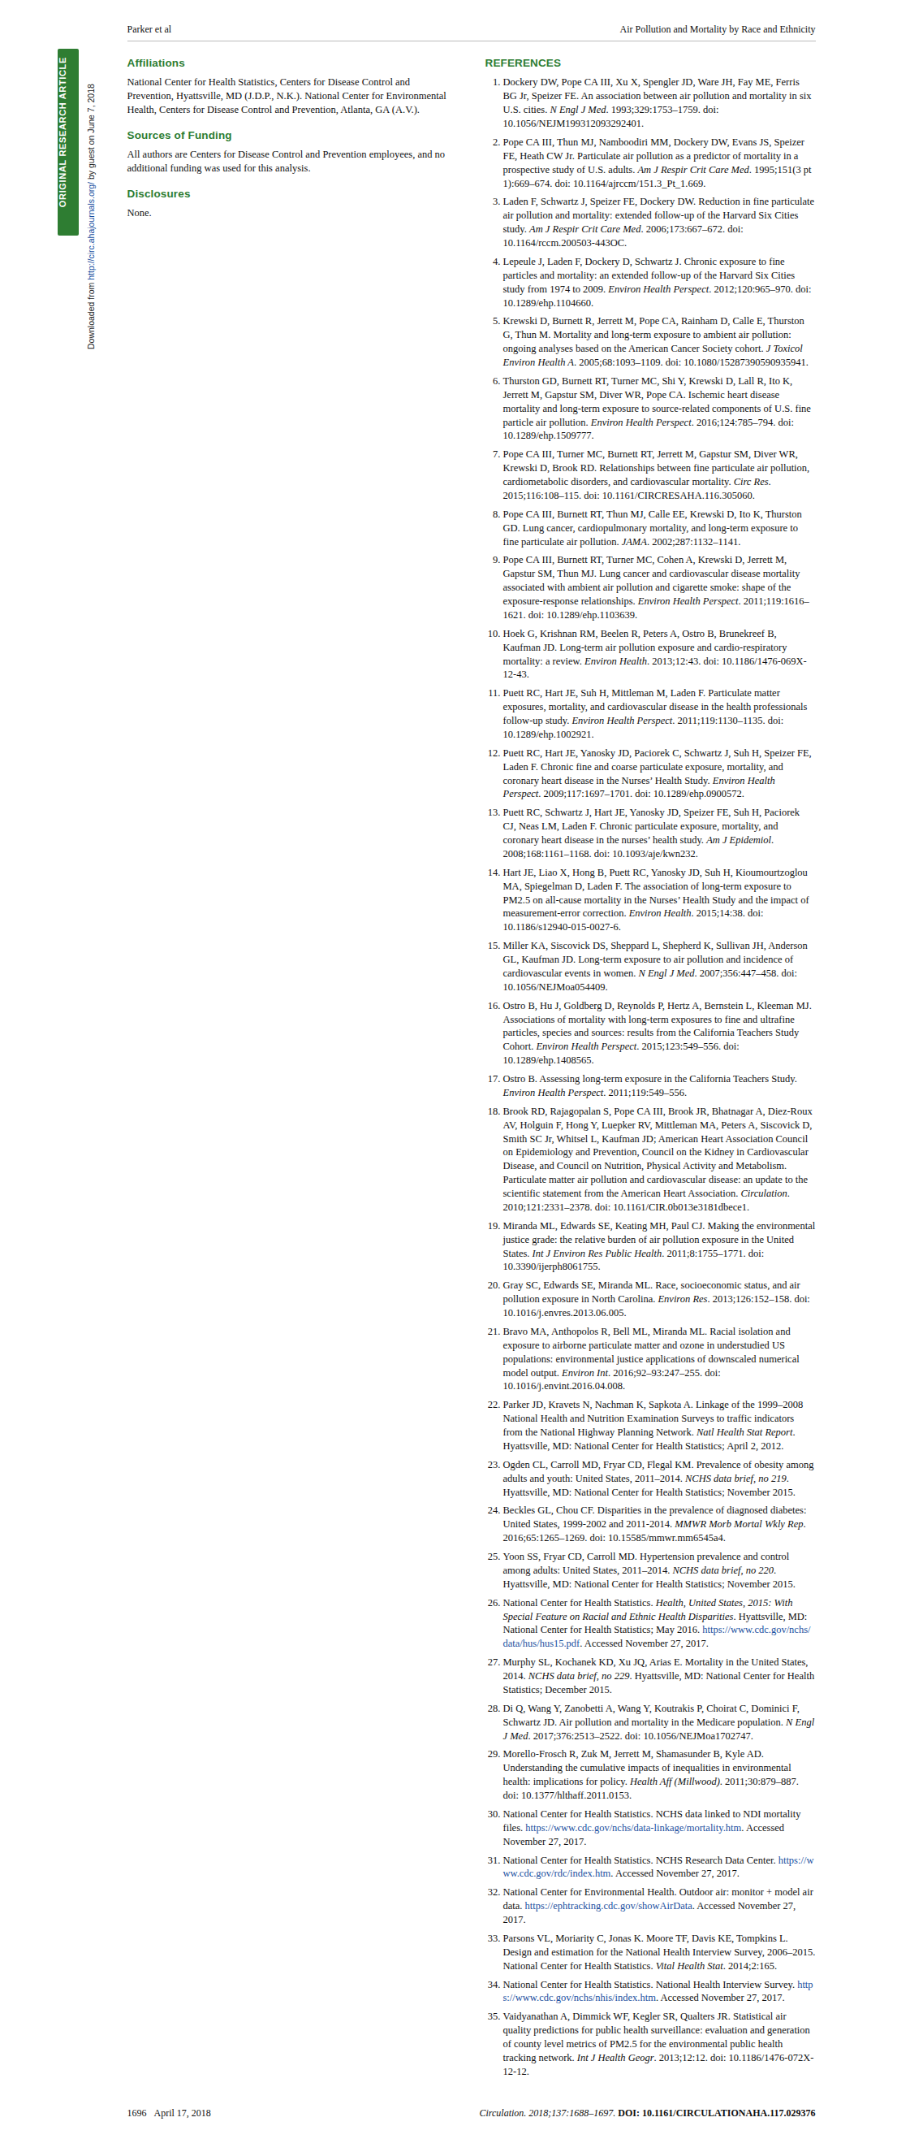ORIGINAL RESEARCH ARTICLE
Downloaded from http://circ.ahajournals.org/ by guest on June 7, 2018
Parker et al
Air Pollution and Mortality by Race and Ethnicity
Affiliations
National Center for Health Statistics, Centers for Disease Control and Prevention, Hyattsville, MD (J.D.P., N.K.). National Center for Environmental Health, Centers for Disease Control and Prevention, Atlanta, GA (A.V.).
Sources of Funding
All authors are Centers for Disease Control and Prevention employees, and no additional funding was used for this analysis.
Disclosures
None.
REFERENCES
Dockery DW, Pope CA III, Xu X, Spengler JD, Ware JH, Fay ME, Ferris BG Jr, Speizer FE. An association between air pollution and mortality in six U.S. cities. N Engl J Med. 1993;329:1753–1759. doi: 10.1056/NEJM199312093292401.
Pope CA III, Thun MJ, Namboodiri MM, Dockery DW, Evans JS, Speizer FE, Heath CW Jr. Particulate air pollution as a predictor of mortality in a prospective study of U.S. adults. Am J Respir Crit Care Med. 1995;151(3 pt 1):669–674. doi: 10.1164/ajrccm/151.3_Pt_1.669.
Laden F, Schwartz J, Speizer FE, Dockery DW. Reduction in fine particulate air pollution and mortality: extended follow-up of the Harvard Six Cities study. Am J Respir Crit Care Med. 2006;173:667–672. doi: 10.1164/rccm.200503-443OC.
Lepeule J, Laden F, Dockery D, Schwartz J. Chronic exposure to fine particles and mortality: an extended follow-up of the Harvard Six Cities study from 1974 to 2009. Environ Health Perspect. 2012;120:965–970. doi: 10.1289/ehp.1104660.
Krewski D, Burnett R, Jerrett M, Pope CA, Rainham D, Calle E, Thurston G, Thun M. Mortality and long-term exposure to ambient air pollution: ongoing analyses based on the American Cancer Society cohort. J Toxicol Environ Health A. 2005;68:1093–1109. doi: 10.1080/15287390590935941.
Thurston GD, Burnett RT, Turner MC, Shi Y, Krewski D, Lall R, Ito K, Jerrett M, Gapstur SM, Diver WR, Pope CA. Ischemic heart disease mortality and long-term exposure to source-related components of U.S. fine particle air pollution. Environ Health Perspect. 2016;124:785–794. doi: 10.1289/ehp.1509777.
Pope CA III, Turner MC, Burnett RT, Jerrett M, Gapstur SM, Diver WR, Krewski D, Brook RD. Relationships between fine particulate air pollution, cardiometabolic disorders, and cardiovascular mortality. Circ Res. 2015;116:108–115. doi: 10.1161/CIRCRESAHA.116.305060.
Pope CA III, Burnett RT, Thun MJ, Calle EE, Krewski D, Ito K, Thurston GD. Lung cancer, cardiopulmonary mortality, and long-term exposure to fine particulate air pollution. JAMA. 2002;287:1132–1141.
Pope CA III, Burnett RT, Turner MC, Cohen A, Krewski D, Jerrett M, Gapstur SM, Thun MJ. Lung cancer and cardiovascular disease mortality associated with ambient air pollution and cigarette smoke: shape of the exposure-response relationships. Environ Health Perspect. 2011;119:1616–1621. doi: 10.1289/ehp.1103639.
Hoek G, Krishnan RM, Beelen R, Peters A, Ostro B, Brunekreef B, Kaufman JD. Long-term air pollution exposure and cardio-respiratory mortality: a review. Environ Health. 2013;12:43. doi: 10.1186/1476-069X-12-43.
Puett RC, Hart JE, Suh H, Mittleman M, Laden F. Particulate matter exposures, mortality, and cardiovascular disease in the health professionals follow-up study. Environ Health Perspect. 2011;119:1130–1135. doi: 10.1289/ehp.1002921.
Puett RC, Hart JE, Yanosky JD, Paciorek C, Schwartz J, Suh H, Speizer FE, Laden F. Chronic fine and coarse particulate exposure, mortality, and coronary heart disease in the Nurses’ Health Study. Environ Health Perspect. 2009;117:1697–1701. doi: 10.1289/ehp.0900572.
Puett RC, Schwartz J, Hart JE, Yanosky JD, Speizer FE, Suh H, Paciorek CJ, Neas LM, Laden F. Chronic particulate exposure, mortality, and coronary heart disease in the nurses’ health study. Am J Epidemiol. 2008;168:1161–1168. doi: 10.1093/aje/kwn232.
Hart JE, Liao X, Hong B, Puett RC, Yanosky JD, Suh H, Kioumourtzoglou MA, Spiegelman D, Laden F. The association of long-term exposure to PM2.5 on all-cause mortality in the Nurses’ Health Study and the impact of measurement-error correction. Environ Health. 2015;14:38. doi: 10.1186/s12940-015-0027-6.
Miller KA, Siscovick DS, Sheppard L, Shepherd K, Sullivan JH, Anderson GL, Kaufman JD. Long-term exposure to air pollution and incidence of cardiovascular events in women. N Engl J Med. 2007;356:447–458. doi: 10.1056/NEJMoa054409.
Ostro B, Hu J, Goldberg D, Reynolds P, Hertz A, Bernstein L, Kleeman MJ. Associations of mortality with long-term exposures to fine and ultrafine particles, species and sources: results from the California Teachers Study Cohort. Environ Health Perspect. 2015;123:549–556. doi: 10.1289/ehp.1408565.
Ostro B. Assessing long-term exposure in the California Teachers Study. Environ Health Perspect. 2011;119:549–556.
Brook RD, Rajagopalan S, Pope CA III, Brook JR, Bhatnagar A, Diez-Roux AV, Holguin F, Hong Y, Luepker RV, Mittleman MA, Peters A, Siscovick D, Smith SC Jr, Whitsel L, Kaufman JD; American Heart Association Council on Epidemiology and Prevention, Council on the Kidney in Cardiovascular Disease, and Council on Nutrition, Physical Activity and Metabolism. Particulate matter air pollution and cardiovascular disease: an update to the scientific statement from the American Heart Association. Circulation. 2010;121:2331–2378. doi: 10.1161/CIR.0b013e3181dbece1.
Miranda ML, Edwards SE, Keating MH, Paul CJ. Making the environmental justice grade: the relative burden of air pollution exposure in the United States. Int J Environ Res Public Health. 2011;8:1755–1771. doi: 10.3390/ijerph8061755.
Gray SC, Edwards SE, Miranda ML. Race, socioeconomic status, and air pollution exposure in North Carolina. Environ Res. 2013;126:152–158. doi: 10.1016/j.envres.2013.06.005.
Bravo MA, Anthopolos R, Bell ML, Miranda ML. Racial isolation and exposure to airborne particulate matter and ozone in understudied US populations: environmental justice applications of downscaled numerical model output. Environ Int. 2016;92–93:247–255. doi: 10.1016/j.envint.2016.04.008.
Parker JD, Kravets N, Nachman K, Sapkota A. Linkage of the 1999–2008 National Health and Nutrition Examination Surveys to traffic indicators from the National Highway Planning Network. Natl Health Stat Report. Hyattsville, MD: National Center for Health Statistics; April 2, 2012.
Ogden CL, Carroll MD, Fryar CD, Flegal KM. Prevalence of obesity among adults and youth: United States, 2011–2014. NCHS data brief, no 219. Hyattsville, MD: National Center for Health Statistics; November 2015.
Beckles GL, Chou CF. Disparities in the prevalence of diagnosed diabetes: United States, 1999-2002 and 2011-2014. MMWR Morb Mortal Wkly Rep. 2016;65:1265–1269. doi: 10.15585/mmwr.mm6545a4.
Yoon SS, Fryar CD, Carroll MD. Hypertension prevalence and control among adults: United States, 2011–2014. NCHS data brief, no 220. Hyattsville, MD: National Center for Health Statistics; November 2015.
National Center for Health Statistics. Health, United States, 2015: With Special Feature on Racial and Ethnic Health Disparities. Hyattsville, MD: National Center for Health Statistics; May 2016. https://www.cdc.gov/nchs/data/hus/hus15.pdf. Accessed November 27, 2017.
Murphy SL, Kochanek KD, Xu JQ, Arias E. Mortality in the United States, 2014. NCHS data brief, no 229. Hyattsville, MD: National Center for Health Statistics; December 2015.
Di Q, Wang Y, Zanobetti A, Wang Y, Koutrakis P, Choirat C, Dominici F, Schwartz JD. Air pollution and mortality in the Medicare population. N Engl J Med. 2017;376:2513–2522. doi: 10.1056/NEJMoa1702747.
Morello-Frosch R, Zuk M, Jerrett M, Shamasunder B, Kyle AD. Understanding the cumulative impacts of inequalities in environmental health: implications for policy. Health Aff (Millwood). 2011;30:879–887. doi: 10.1377/hlthaff.2011.0153.
National Center for Health Statistics. NCHS data linked to NDI mortality files. https://www.cdc.gov/nchs/data-linkage/mortality.htm. Accessed November 27, 2017.
National Center for Health Statistics. NCHS Research Data Center. https://www.cdc.gov/rdc/index.htm. Accessed November 27, 2017.
National Center for Environmental Health. Outdoor air: monitor + model air data. https://ephtracking.cdc.gov/showAirData. Accessed November 27, 2017.
Parsons VL, Moriarity C, Jonas K. Moore TF, Davis KE, Tompkins L. Design and estimation for the National Health Interview Survey, 2006–2015. National Center for Health Statistics. Vital Health Stat. 2014;2:165.
National Center for Health Statistics. National Health Interview Survey. https://www.cdc.gov/nchs/nhis/index.htm. Accessed November 27, 2017.
Vaidyanathan A, Dimmick WF, Kegler SR, Qualters JR. Statistical air quality predictions for public health surveillance: evaluation and generation of county level metrics of PM2.5 for the environmental public health tracking network. Int J Health Geogr. 2013;12:12. doi: 10.1186/1476-072X-12-12.
1696 April 17, 2018
Circulation. 2018;137:1688–1697. DOI: 10.1161/CIRCULATIONAHA.117.029376